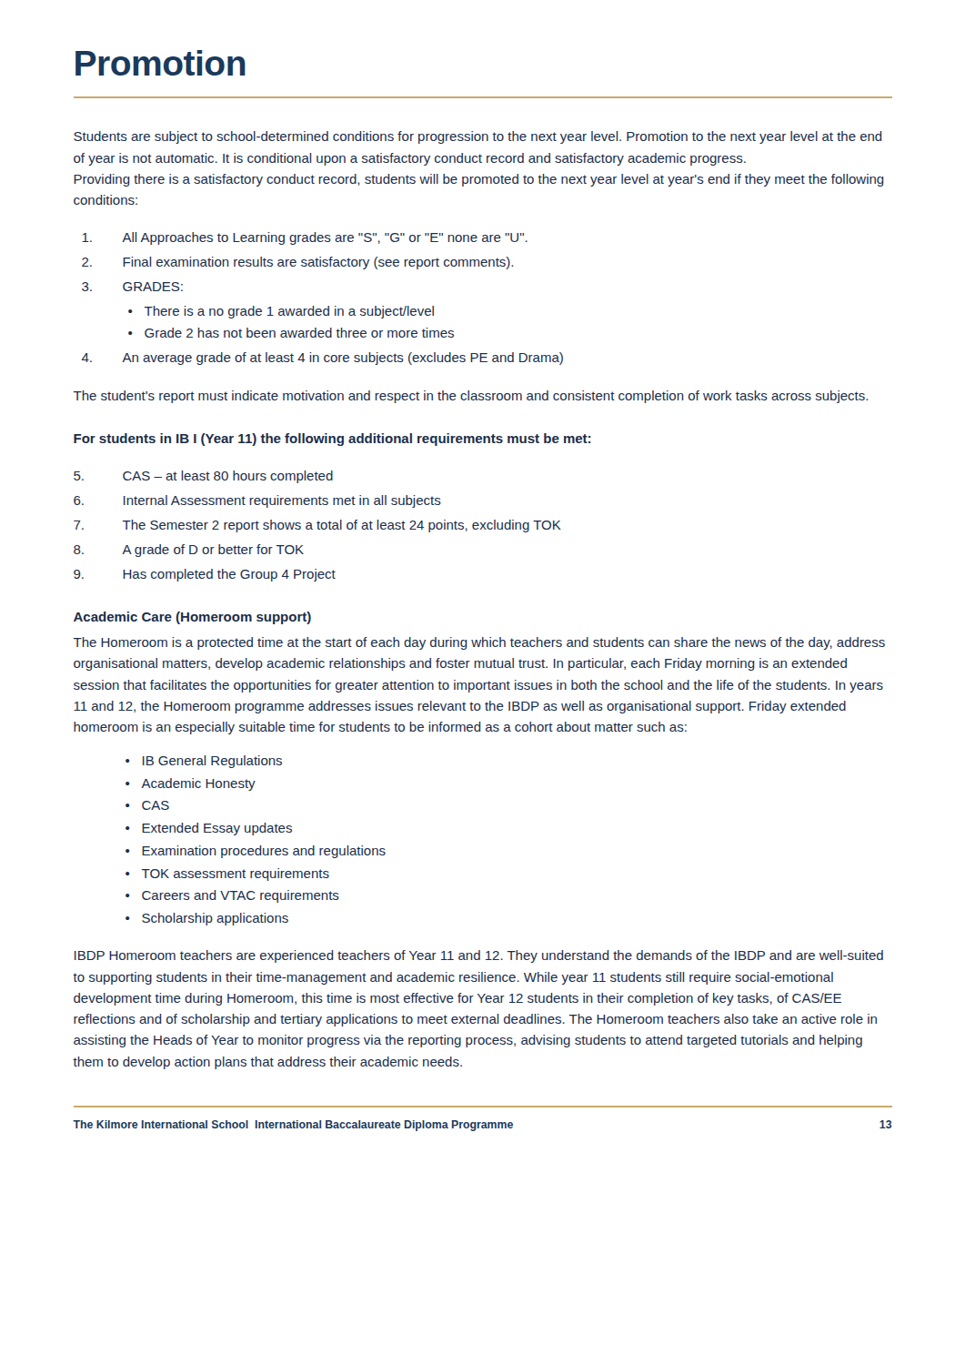Promotion
Students are subject to school-determined conditions for progression to the next year level. Promotion to the next year level at the end of year is not automatic. It is conditional upon a satisfactory conduct record and satisfactory academic progress.
Providing there is a satisfactory conduct record, students will be promoted to the next year level at year's end if they meet the following conditions:
All Approaches to Learning grades are "S", "G" or "E" none are "U".
Final examination results are satisfactory (see report comments).
GRADES:
There is a no grade 1 awarded in a subject/level
Grade 2 has not been awarded three or more times
An average grade of at least 4 in core subjects (excludes PE and Drama)
The student's report must indicate motivation and respect in the classroom and consistent completion of work tasks across subjects.
For students in IB I (Year 11) the following additional requirements must be met:
CAS – at least 80 hours completed
Internal Assessment requirements met in all subjects
The Semester 2 report shows a total of at least 24 points, excluding TOK
A grade of D or better for TOK
Has completed the Group 4 Project
Academic Care (Homeroom support)
The Homeroom is a protected time at the start of each day during which teachers and students can share the news of the day, address organisational matters, develop academic relationships and foster mutual trust. In particular, each Friday morning is an extended session that facilitates the opportunities for greater attention to important issues in both the school and the life of the students. In years 11 and 12, the Homeroom programme addresses issues relevant to the IBDP as well as organisational support. Friday extended homeroom is an especially suitable time for students to be informed as a cohort about matter such as:
IB General Regulations
Academic Honesty
CAS
Extended Essay updates
Examination procedures and regulations
TOK assessment requirements
Careers and VTAC requirements
Scholarship applications
IBDP Homeroom teachers are experienced teachers of Year 11 and 12. They understand the demands of the IBDP and are well-suited to supporting students in their time-management and academic resilience. While year 11 students still require social-emotional development time during Homeroom, this time is most effective for Year 12 students in their completion of key tasks, of CAS/EE reflections and of scholarship and tertiary applications to meet external deadlines. The Homeroom teachers also take an active role in assisting the Heads of Year to monitor progress via the reporting process, advising students to attend targeted tutorials and helping them to develop action plans that address their academic needs.
The Kilmore International School International Baccalaureate Diploma Programme 13